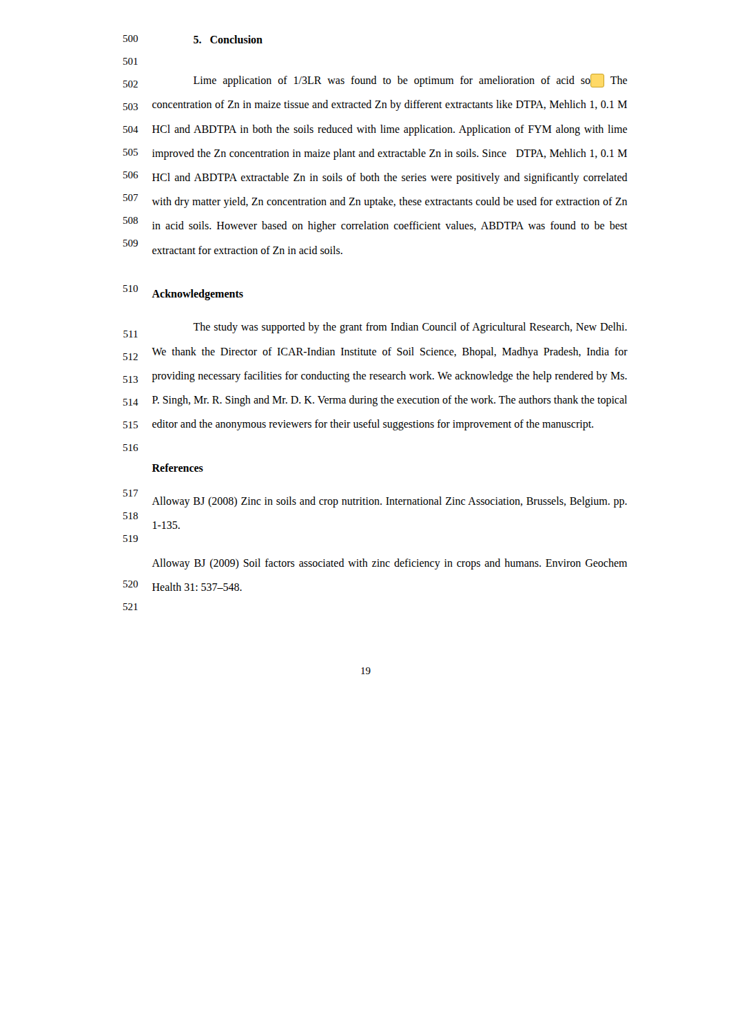500
501
502
503
504
505
506
507
508
509
510
511
512
513
514
515
516
517
518
519
520
521
5. Conclusion
Lime application of 1/3LR was found to be optimum for amelioration of acid so The concentration of Zn in maize tissue and extracted Zn by different extractants like DTPA, Mehlich 1, 0.1 M HCl and ABDTPA in both the soils reduced with lime application. Application of FYM along with lime improved the Zn concentration in maize plant and extractable Zn in soils. Since DTPA, Mehlich 1, 0.1 M HCl and ABDTPA extractable Zn in soils of both the series were positively and significantly correlated with dry matter yield, Zn concentration and Zn uptake, these extractants could be used for extraction of Zn in acid soils. However based on higher correlation coefficient values, ABDTPA was found to be best extractant for extraction of Zn in acid soils.
Acknowledgements
The study was supported by the grant from Indian Council of Agricultural Research, New Delhi. We thank the Director of ICAR-Indian Institute of Soil Science, Bhopal, Madhya Pradesh, India for providing necessary facilities for conducting the research work. We acknowledge the help rendered by Ms. P. Singh, Mr. R. Singh and Mr. D. K. Verma during the execution of the work. The authors thank the topical editor and the anonymous reviewers for their useful suggestions for improvement of the manuscript.
References
Alloway BJ (2008) Zinc in soils and crop nutrition. International Zinc Association, Brussels, Belgium. pp. 1-135.
Alloway BJ (2009) Soil factors associated with zinc deficiency in crops and humans. Environ Geochem Health 31: 537–548.
19